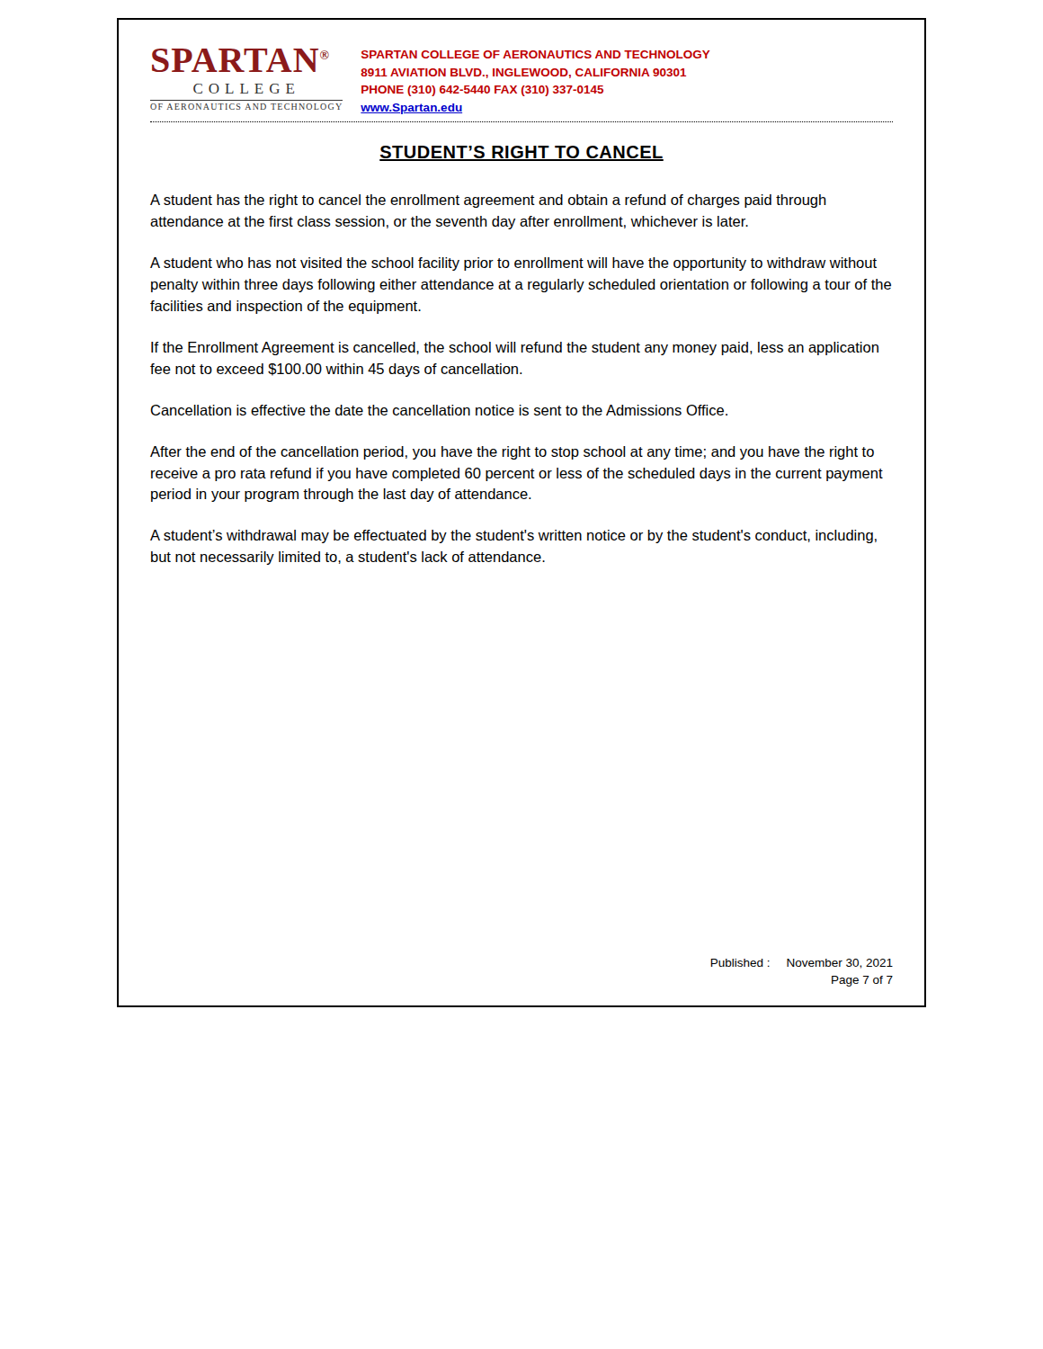SPARTAN®
COLLEGE
OF AERONAUTICS AND TECHNOLOGY
SPARTAN COLLEGE OF AERONAUTICS AND TECHNOLOGY
8911 AVIATION BLVD., INGLEWOOD, CALIFORNIA 90301
PHONE (310) 642-5440 FAX (310) 337-0145
www.Spartan.edu
STUDENT’S RIGHT TO CANCEL
A student has the right to cancel the enrollment agreement and obtain a refund of charges paid through attendance at the first class session, or the seventh day after enrollment, whichever is later.
A student who has not visited the school facility prior to enrollment will have the opportunity to withdraw without penalty within three days following either attendance at a regularly scheduled orientation or following a tour of the facilities and inspection of the equipment.
If the Enrollment Agreement is cancelled, the school will refund the student any money paid, less an application fee not to exceed $100.00 within 45 days of cancellation.
Cancellation is effective the date the cancellation notice is sent to the Admissions Office.
After the end of the cancellation period, you have the right to stop school at any time; and you have the right to receive a pro rata refund if you have completed 60 percent or less of the scheduled days in the current payment period in your program through the last day of attendance.
A student’s withdrawal may be effectuated by the student's written notice or by the student's conduct, including, but not necessarily limited to, a student's lack of attendance.
Published : November 30, 2021
Page 7 of 7